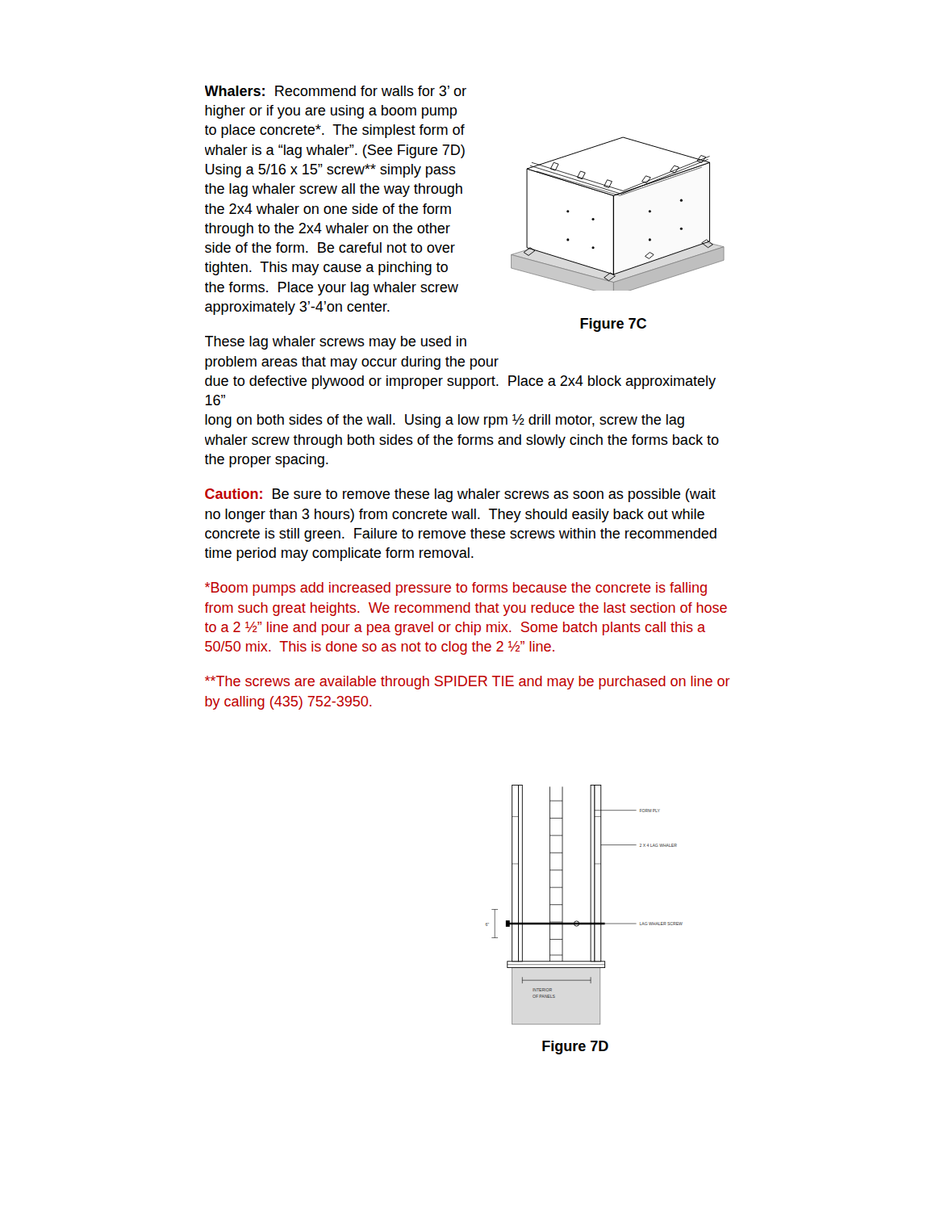Figure 7C
Whalers: Recommend for walls for 3’ or higher or if you are using a boom pump to place concrete*. The simplest form of whaler is a “lag whaler”. (See Figure 7D) Using a 5/16 x 15” screw** simply pass the lag whaler screw all the way through the 2x4 whaler on one side of the form through to the 2x4 whaler on the other side of the form. Be careful not to over tighten. This may cause a pinching to the forms. Place your lag whaler screw approximately 3’-4’on center.
These lag whaler screws may be used in problem areas that may occur during the pour
due to defective plywood or improper support. Place a 2x4 block approximately 16”
long on both sides of the wall. Using a low rpm ½ drill motor, screw the lag whaler screw through both sides of the forms and slowly cinch the forms back to the proper spacing.
Caution: Be sure to remove these lag whaler screws as soon as possible (wait no longer than 3 hours) from concrete wall. They should easily back out while concrete is still green. Failure to remove these screws within the recommended time period may complicate form removal.
*Boom pumps add increased pressure to forms because the concrete is falling from such great heights. We recommend that you reduce the last section of hose to a 2 ½” line and pour a pea gravel or chip mix. Some batch plants call this a 50/50 mix. This is done so as not to clog the 2 ½” line.
**The screws are available through SPIDER TIE and may be purchased on line or by calling (435) 752-3950.
6" INTERIOR OF PANELS FORM PLY 2 X 4 LAG WHALER LAG WHALER SCREW
Figure 7D